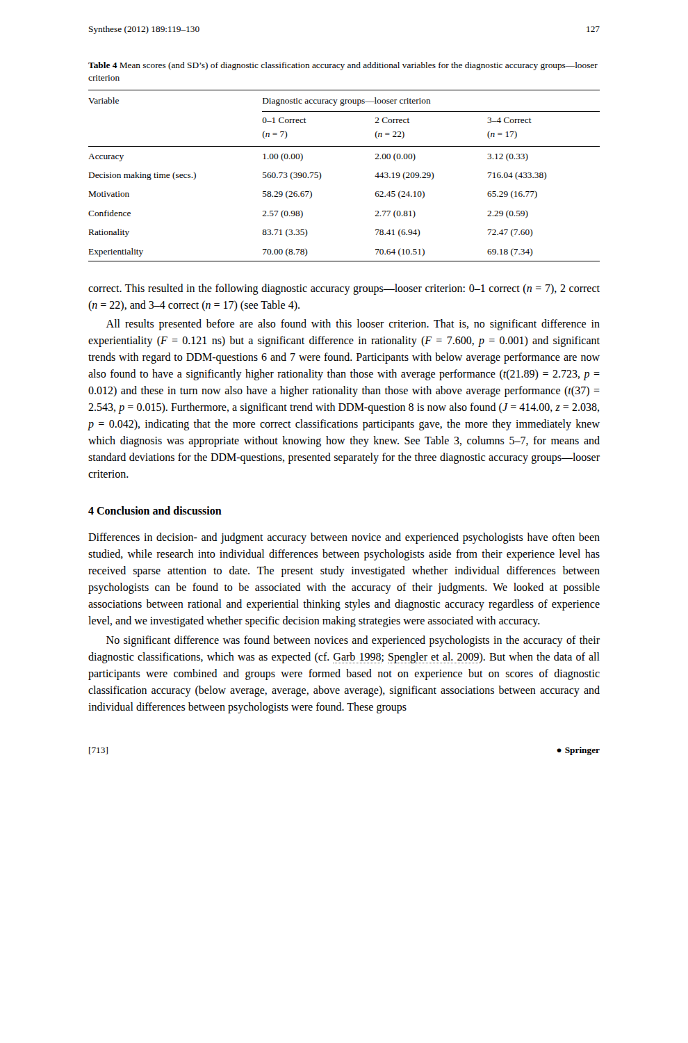Synthese (2012) 189:119–130 127
Table 4 Mean scores (and SD’s) of diagnostic classification accuracy and additional variables for the diagnostic accuracy groups—looser criterion
| Variable | Diagnostic accuracy groups—looser criterion |
| --- | --- |
| | 0–1 Correct ( n = 7) | 2 Correct ( n = 22) | 3–4 Correct ( n = 17) |
| Accuracy | 1.00 (0.00) | 2.00 (0.00) | 3.12 (0.33) |
| Decision making time (secs.) | 560.73 (390.75) | 443.19 (209.29) | 716.04 (433.38) |
| Motivation | 58.29 (26.67) | 62.45 (24.10) | 65.29 (16.77) |
| Confidence | 2.57 (0.98) | 2.77 (0.81) | 2.29 (0.59) |
| Rationality | 83.71 (3.35) | 78.41 (6.94) | 72.47 (7.60) |
| Experientiality | 70.00 (8.78) | 70.64 (10.51) | 69.18 (7.34) |
correct. This resulted in the following diagnostic accuracy groups—looser criterion: 0–1 correct (n = 7), 2 correct (n = 22), and 3–4 correct (n = 17) (see Table 4).
All results presented before are also found with this looser criterion. That is, no significant difference in experientiality (F = 0.121 ns) but a significant difference in rationality (F = 7.600, p = 0.001) and significant trends with regard to DDM-questions 6 and 7 were found. Participants with below average performance are now also found to have a significantly higher rationality than those with average performance (t(21.89) = 2.723, p = 0.012) and these in turn now also have a higher rationality than those with above average performance (t(37) = 2.543, p = 0.015). Furthermore, a significant trend with DDM-question 8 is now also found (J = 414.00, z = 2.038, p = 0.042), indicating that the more correct classifications participants gave, the more they immediately knew which diagnosis was appropriate without knowing how they knew. See Table 3, columns 5–7, for means and standard deviations for the DDM-questions, presented separately for the three diagnostic accuracy groups—looser criterion.
4 Conclusion and discussion
Differences in decision- and judgment accuracy between novice and experienced psychologists have often been studied, while research into individual differences between psychologists aside from their experience level has received sparse attention to date. The present study investigated whether individual differences between psychologists can be found to be associated with the accuracy of their judgments. We looked at possible associations between rational and experiential thinking styles and diagnostic accuracy regardless of experience level, and we investigated whether specific decision making strategies were associated with accuracy.
No significant difference was found between novices and experienced psychologists in the accuracy of their diagnostic classifications, which was as expected (cf. Garb 1998; Spengler et al. 2009). But when the data of all participants were combined and groups were formed based not on experience but on scores of diagnostic classification accuracy (below average, average, above average), significant associations between accuracy and individual differences between psychologists were found. These groups
[713] ●Springer